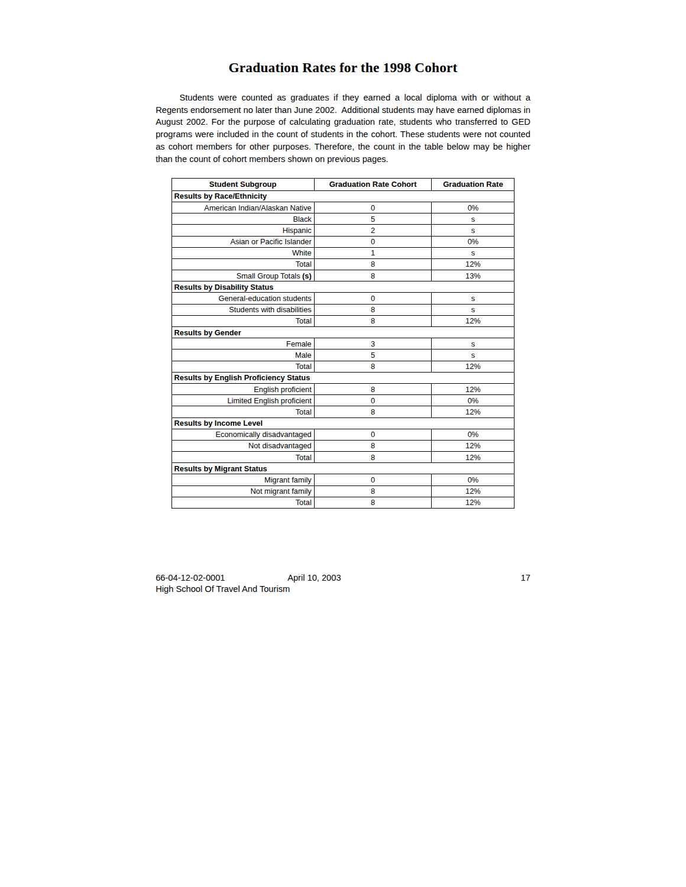Graduation Rates for the 1998 Cohort
Students were counted as graduates if they earned a local diploma with or without a Regents endorsement no later than June 2002. Additional students may have earned diplomas in August 2002. For the purpose of calculating graduation rate, students who transferred to GED programs were included in the count of students in the cohort. These students were not counted as cohort members for other purposes. Therefore, the count in the table below may be higher than the count of cohort members shown on previous pages.
| Student Subgroup | Graduation Rate Cohort | Graduation Rate |
| --- | --- | --- |
| Results by Race/Ethnicity |
| American Indian/Alaskan Native | 0 | 0% |
| Black | 5 | s |
| Hispanic | 2 | s |
| Asian or Pacific Islander | 0 | 0% |
| White | 1 | s |
| Total | 8 | 12% |
| Small Group Totals (s) | 8 | 13% |
| Results by Disability Status |
| General-education students | 0 | s |
| Students with disabilities | 8 | s |
| Total | 8 | 12% |
| Results by Gender |
| Female | 3 | s |
| Male | 5 | s |
| Total | 8 | 12% |
| Results by English Proficiency Status |
| English proficient | 8 | 12% |
| Limited English proficient | 0 | 0% |
| Total | 8 | 12% |
| Results by Income Level |
| Economically disadvantaged | 0 | 0% |
| Not disadvantaged | 8 | 12% |
| Total | 8 | 12% |
| Results by Migrant Status |
| Migrant family | 0 | 0% |
| Not migrant family | 8 | 12% |
| Total | 8 | 12% |
66-04-12-02-0001 April 10, 2003 17
High School Of Travel And Tourism